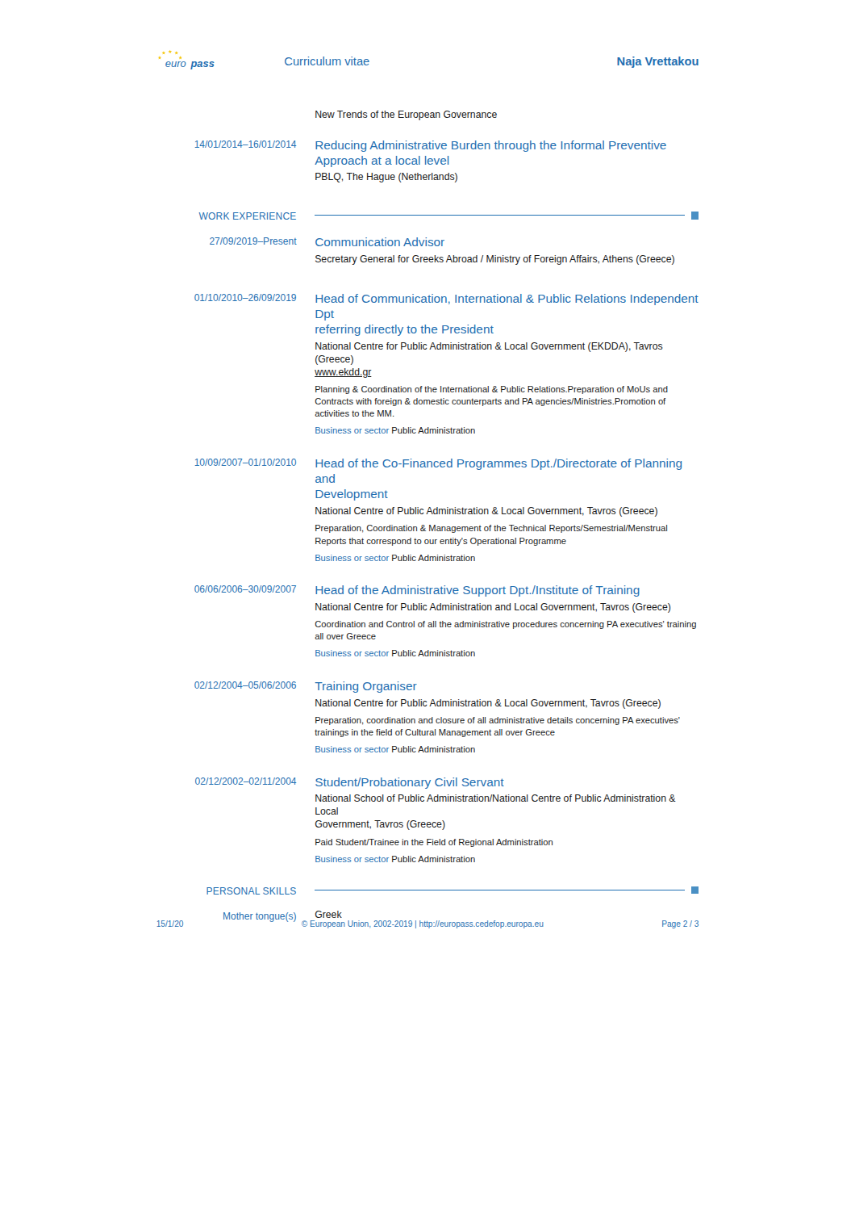euro pass
Curriculum vitae
Naja Vrettakou
New Trends of the European Governance
14/01/2014–16/01/2014
Reducing Administrative Burden through the Informal Preventive
Approach at a local level
PBLQ, The Hague (Netherlands)
Work experience
27/09/2019–Present
Communication Advisor
Secretary General for Greeks Abroad / Ministry of Foreign Affairs, Athens (Greece)
01/10/2010–26/09/2019
Head of Communication, International & Public Relations Independent Dpt
referring directly to the President
National Centre for Public Administration & Local Government (EKDDA), Tavros (Greece)
www.ekdd.gr
Planning & Coordination of the International & Public Relations.Preparation of MoUs and Contracts with foreign & domestic counterparts and PA agencies/Ministries.Promotion of activities to the MM.
Business or sector Public Administration
10/09/2007–01/10/2010
Head of the Co-Financed Programmes Dpt./Directorate of Planning and
Development
National Centre of Public Administration & Local Government, Tavros (Greece)
Preparation, Coordination & Management of the Technical Reports/Semestrial/Menstrual Reports that correspond to our entity's Operational Programme
Business or sector Public Administration
06/06/2006–30/09/2007
Head of the Administrative Support Dpt./Institute of Training
National Centre for Public Administration and Local Government, Tavros (Greece)
Coordination and Control of all the administrative procedures concerning PA executives' training all over Greece
Business or sector Public Administration
02/12/2004–05/06/2006
Training Organiser
National Centre for Public Administration & Local Government, Tavros (Greece)
Preparation, coordination and closure of all administrative details concerning PA executives' trainings in the field of Cultural Management all over Greece
Business or sector Public Administration
02/12/2002–02/11/2004
Student/Probationary Civil Servant
National School of Public Administration/National Centre of Public Administration & Local
Government, Tavros (Greece)
Paid Student/Trainee in the Field of Regional Administration
Business or sector Public Administration
Personal skills
Mother tongue(s)
Greek
15/1/20
© European Union, 2002-2019 | http://europass.cedefop.europa.eu
Page 2 / 3